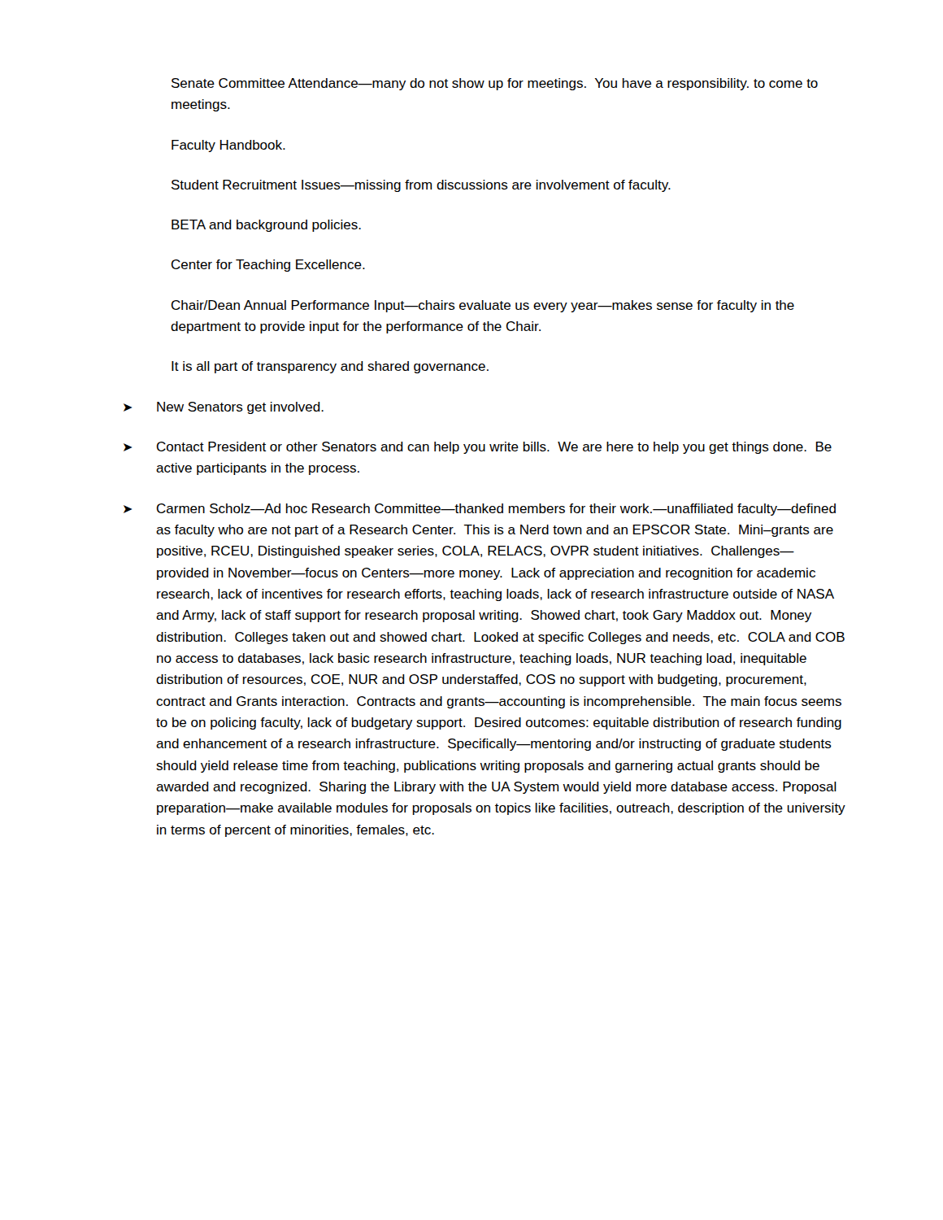Senate Committee Attendance—many do not show up for meetings. You have a responsibility. to come to meetings.
Faculty Handbook.
Student Recruitment Issues—missing from discussions are involvement of faculty.
BETA and background policies.
Center for Teaching Excellence.
Chair/Dean Annual Performance Input—chairs evaluate us every year—makes sense for faculty in the department to provide input for the performance of the Chair.
It is all part of transparency and shared governance.
New Senators get involved.
Contact President or other Senators and can help you write bills. We are here to help you get things done. Be active participants in the process.
Carmen Scholz—Ad hoc Research Committee—thanked members for their work.—unaffiliated faculty—defined as faculty who are not part of a Research Center. This is a Nerd town and an EPSCOR State. Mini–grants are positive, RCEU, Distinguished speaker series, COLA, RELACS, OVPR student initiatives. Challenges—provided in November—focus on Centers—more money. Lack of appreciation and recognition for academic research, lack of incentives for research efforts, teaching loads, lack of research infrastructure outside of NASA and Army, lack of staff support for research proposal writing. Showed chart, took Gary Maddox out. Money distribution. Colleges taken out and showed chart. Looked at specific Colleges and needs, etc. COLA and COB no access to databases, lack basic research infrastructure, teaching loads, NUR teaching load, inequitable distribution of resources, COE, NUR and OSP understaffed, COS no support with budgeting, procurement, contract and Grants interaction. Contracts and grants—accounting is incomprehensible. The main focus seems to be on policing faculty, lack of budgetary support. Desired outcomes: equitable distribution of research funding and enhancement of a research infrastructure. Specifically—mentoring and/or instructing of graduate students should yield release time from teaching, publications writing proposals and garnering actual grants should be awarded and recognized. Sharing the Library with the UA System would yield more database access. Proposal preparation—make available modules for proposals on topics like facilities, outreach, description of the university in terms of percent of minorities, females, etc.